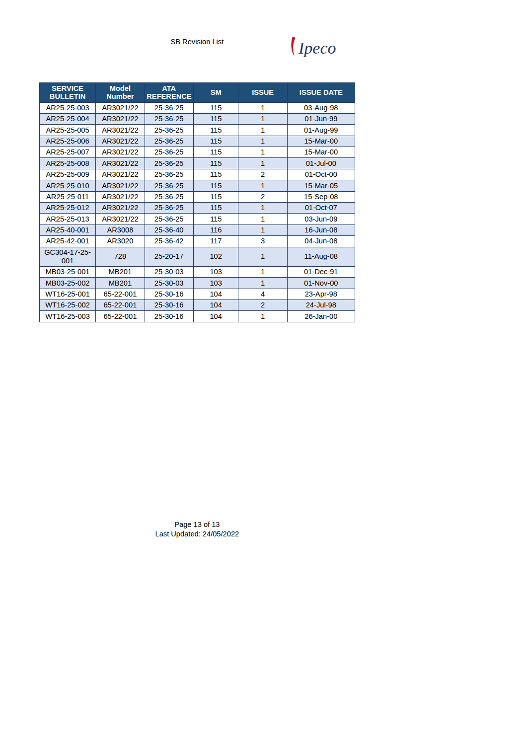SB Revision List
Ipeco
| SERVICE BULLETIN | Model Number | ATA REFERENCE | SM | ISSUE | ISSUE DATE |
| --- | --- | --- | --- | --- | --- |
| AR25-25-003 | AR3021/22 | 25-36-25 | 115 | 1 | 03-Aug-98 |
| AR25-25-004 | AR3021/22 | 25-36-25 | 115 | 1 | 01-Jun-99 |
| AR25-25-005 | AR3021/22 | 25-36-25 | 115 | 1 | 01-Aug-99 |
| AR25-25-006 | AR3021/22 | 25-36-25 | 115 | 1 | 15-Mar-00 |
| AR25-25-007 | AR3021/22 | 25-36-25 | 115 | 1 | 15-Mar-00 |
| AR25-25-008 | AR3021/22 | 25-36-25 | 115 | 1 | 01-Jul-00 |
| AR25-25-009 | AR3021/22 | 25-36-25 | 115 | 2 | 01-Oct-00 |
| AR25-25-010 | AR3021/22 | 25-36-25 | 115 | 1 | 15-Mar-05 |
| AR25-25-011 | AR3021/22 | 25-36-25 | 115 | 2 | 15-Sep-08 |
| AR25-25-012 | AR3021/22 | 25-36-25 | 115 | 1 | 01-Oct-07 |
| AR25-25-013 | AR3021/22 | 25-36-25 | 115 | 1 | 03-Jun-09 |
| AR25-40-001 | AR3008 | 25-36-40 | 116 | 1 | 16-Jun-08 |
| AR25-42-001 | AR3020 | 25-36-42 | 117 | 3 | 04-Jun-08 |
| GC304-17-25-001 | 728 | 25-20-17 | 102 | 1 | 11-Aug-08 |
| MB03-25-001 | MB201 | 25-30-03 | 103 | 1 | 01-Dec-91 |
| MB03-25-002 | MB201 | 25-30-03 | 103 | 1 | 01-Nov-00 |
| WT16-25-001 | 65-22-001 | 25-30-16 | 104 | 4 | 23-Apr-98 |
| WT16-25-002 | 65-22-001 | 25-30-16 | 104 | 2 | 24-Jul-98 |
| WT16-25-003 | 65-22-001 | 25-30-16 | 104 | 1 | 26-Jan-00 |
Page 13 of 13
Last Updated: 24/05/2022